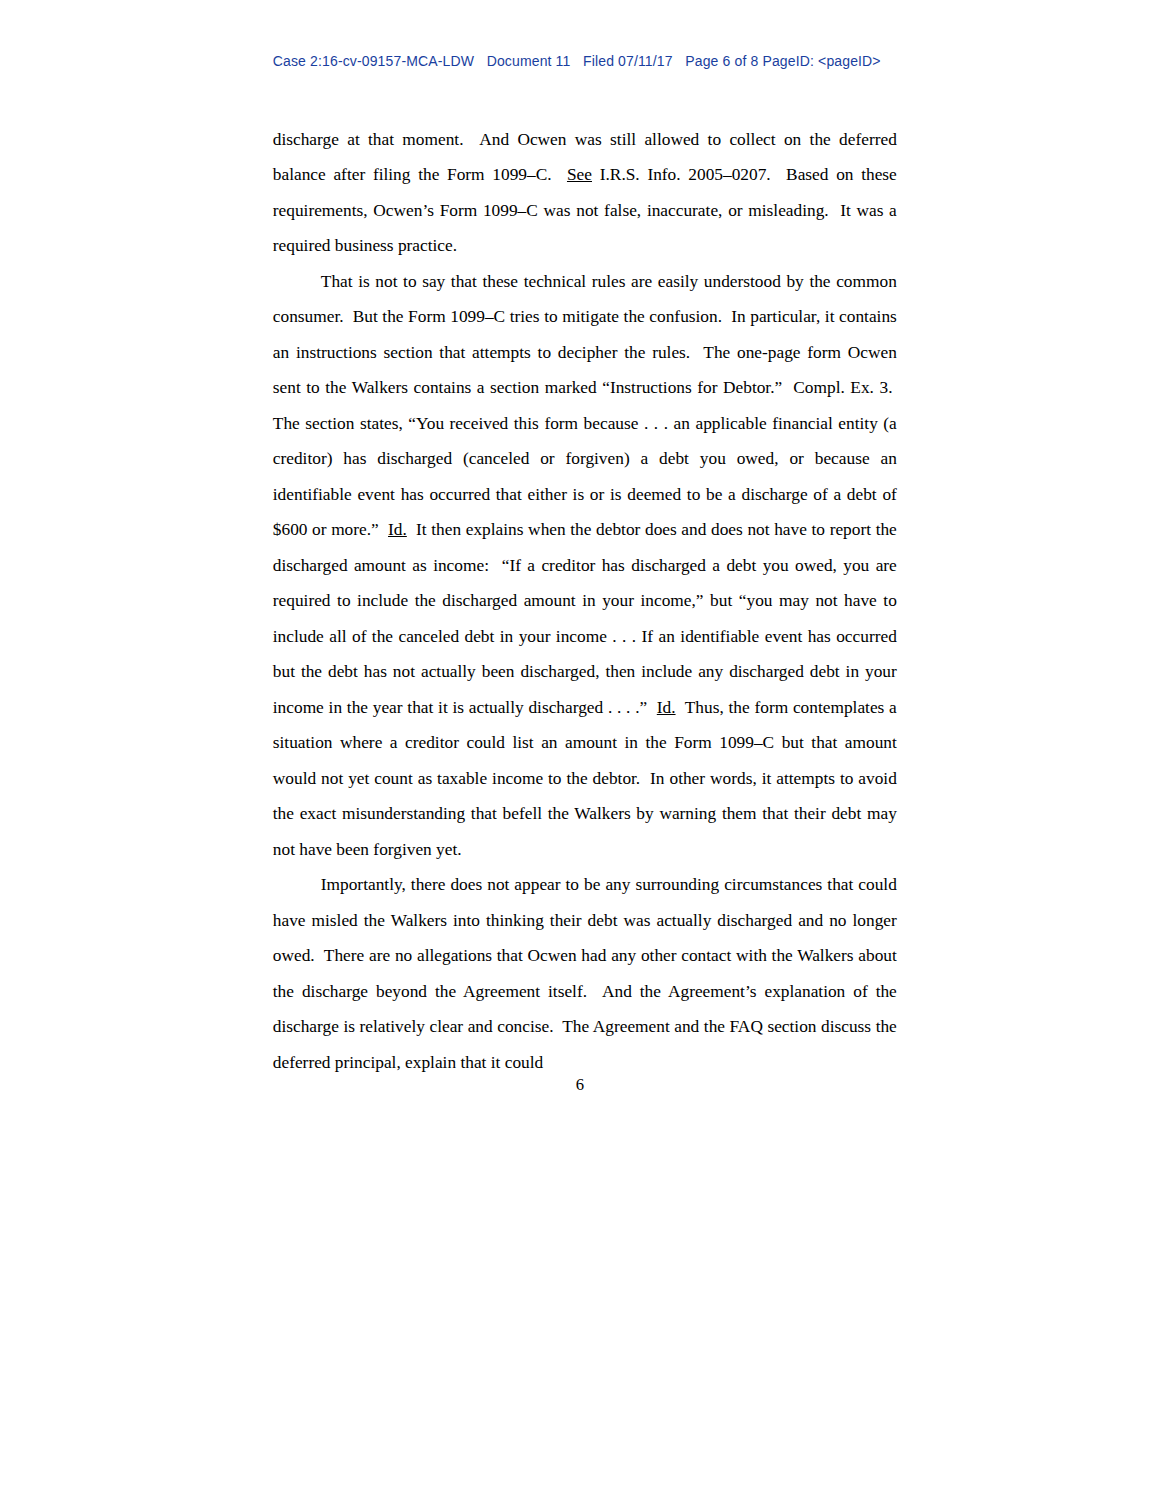Case 2:16-cv-09157-MCA-LDW Document 11 Filed 07/11/17 Page 6 of 8 PageID: <pageID>
discharge at that moment. And Ocwen was still allowed to collect on the deferred balance after filing the Form 1099–C. See I.R.S. Info. 2005–0207. Based on these requirements, Ocwen’s Form 1099–C was not false, inaccurate, or misleading. It was a required business practice.
That is not to say that these technical rules are easily understood by the common consumer. But the Form 1099–C tries to mitigate the confusion. In particular, it contains an instructions section that attempts to decipher the rules. The one-page form Ocwen sent to the Walkers contains a section marked “Instructions for Debtor.” Compl. Ex. 3. The section states, “You received this form because . . . an applicable financial entity (a creditor) has discharged (canceled or forgiven) a debt you owed, or because an identifiable event has occurred that either is or is deemed to be a discharge of a debt of $600 or more.” Id. It then explains when the debtor does and does not have to report the discharged amount as income: “If a creditor has discharged a debt you owed, you are required to include the discharged amount in your income,” but “you may not have to include all of the canceled debt in your income . . . If an identifiable event has occurred but the debt has not actually been discharged, then include any discharged debt in your income in the year that it is actually discharged . . . .” Id. Thus, the form contemplates a situation where a creditor could list an amount in the Form 1099–C but that amount would not yet count as taxable income to the debtor. In other words, it attempts to avoid the exact misunderstanding that befell the Walkers by warning them that their debt may not have been forgiven yet.
Importantly, there does not appear to be any surrounding circumstances that could have misled the Walkers into thinking their debt was actually discharged and no longer owed. There are no allegations that Ocwen had any other contact with the Walkers about the discharge beyond the Agreement itself. And the Agreement’s explanation of the discharge is relatively clear and concise. The Agreement and the FAQ section discuss the deferred principal, explain that it could
6